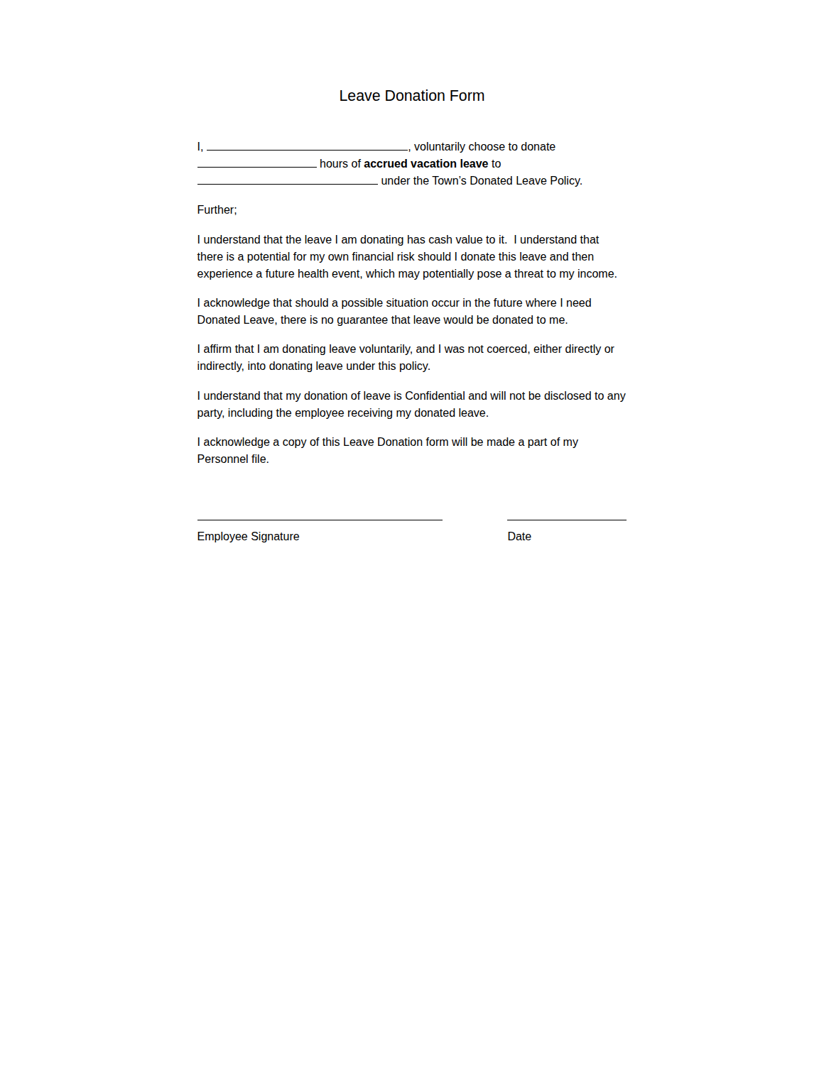Leave Donation Form
I, , voluntarily choose to donate hours of accrued vacation leave to under the Town’s Donated Leave Policy.
Further;
I understand that the leave I am donating has cash value to it. I understand that there is a potential for my own financial risk should I donate this leave and then experience a future health event, which may potentially pose a threat to my income.
I acknowledge that should a possible situation occur in the future where I need Donated Leave, there is no guarantee that leave would be donated to me.
I affirm that I am donating leave voluntarily, and I was not coerced, either directly or indirectly, into donating leave under this policy.
I understand that my donation of leave is Confidential and will not be disclosed to any party, including the employee receiving my donated leave.
I acknowledge a copy of this Leave Donation form will be made a part of my Personnel file.
Employee Signature
Date